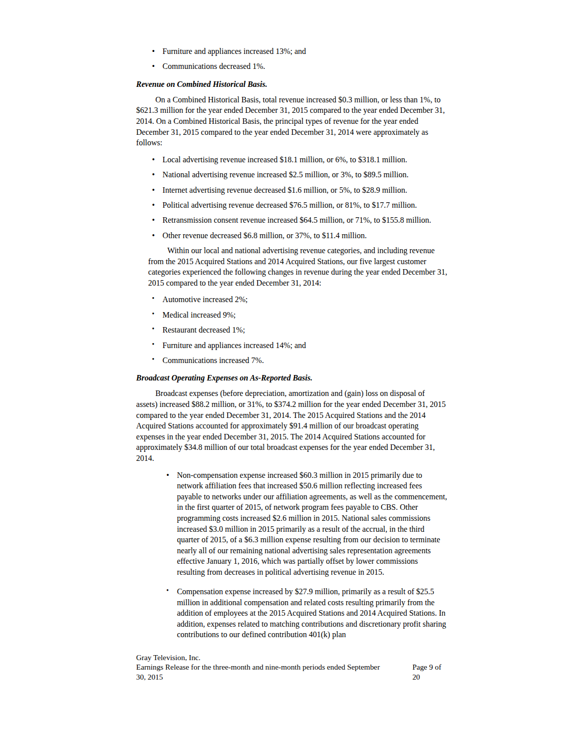Furniture and appliances increased 13%; and
Communications decreased 1%.
Revenue on Combined Historical Basis.
On a Combined Historical Basis, total revenue increased $0.3 million, or less than 1%, to $621.3 million for the year ended December 31, 2015 compared to the year ended December 31, 2014. On a Combined Historical Basis, the principal types of revenue for the year ended December 31, 2015 compared to the year ended December 31, 2014 were approximately as follows:
Local advertising revenue increased $18.1 million, or 6%, to $318.1 million.
National advertising revenue increased $2.5 million, or 3%, to $89.5 million.
Internet advertising revenue decreased $1.6 million, or 5%, to $28.9 million.
Political advertising revenue decreased $76.5 million, or 81%, to $17.7 million.
Retransmission consent revenue increased $64.5 million, or 71%, to $155.8 million.
Other revenue decreased $6.8 million, or 37%, to $11.4 million.
Within our local and national advertising revenue categories, and including revenue from the 2015 Acquired Stations and 2014 Acquired Stations, our five largest customer categories experienced the following changes in revenue during the year ended December 31, 2015 compared to the year ended December 31, 2014:
Automotive increased 2%;
Medical increased 9%;
Restaurant decreased 1%;
Furniture and appliances increased 14%; and
Communications increased 7%.
Broadcast Operating Expenses on As-Reported Basis.
Broadcast expenses (before depreciation, amortization and (gain) loss on disposal of assets) increased $88.2 million, or 31%, to $374.2 million for the year ended December 31, 2015 compared to the year ended December 31, 2014. The 2015 Acquired Stations and the 2014 Acquired Stations accounted for approximately $91.4 million of our broadcast operating expenses in the year ended December 31, 2015. The 2014 Acquired Stations accounted for approximately $34.8 million of our total broadcast expenses for the year ended December 31, 2014.
Non-compensation expense increased $60.3 million in 2015 primarily due to network affiliation fees that increased $50.6 million reflecting increased fees payable to networks under our affiliation agreements, as well as the commencement, in the first quarter of 2015, of network program fees payable to CBS. Other programming costs increased $2.6 million in 2015. National sales commissions increased $3.0 million in 2015 primarily as a result of the accrual, in the third quarter of 2015, of a $6.3 million expense resulting from our decision to terminate nearly all of our remaining national advertising sales representation agreements effective January 1, 2016, which was partially offset by lower commissions resulting from decreases in political advertising revenue in 2015.
Compensation expense increased by $27.9 million, primarily as a result of $25.5 million in additional compensation and related costs resulting primarily from the addition of employees at the 2015 Acquired Stations and 2014 Acquired Stations. In addition, expenses related to matching contributions and discretionary profit sharing contributions to our defined contribution 401(k) plan
Gray Television, Inc.
Earnings Release for the three-month and nine-month periods ended September 30, 2015 Page 9 of 20